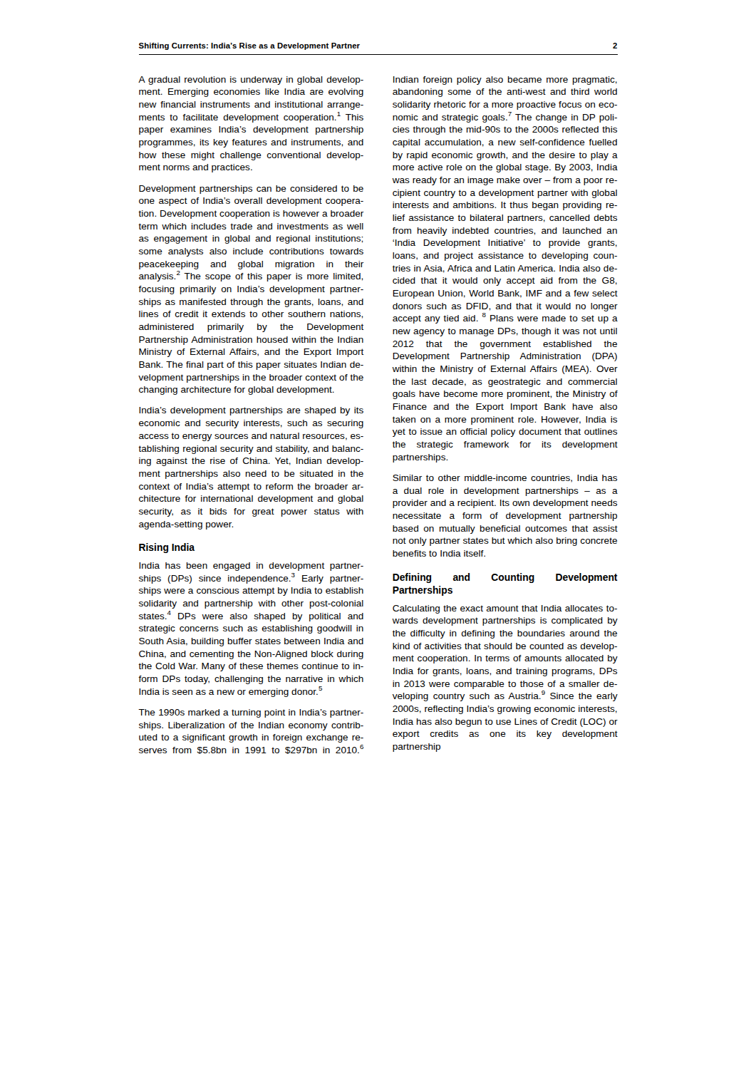Shifting Currents: India’s Rise as a Development Partner 2
A gradual revolution is underway in global development. Emerging economies like India are evolving new financial instruments and institutional arrangements to facilitate development cooperation.1 This paper examines India’s development partnership programmes, its key features and instruments, and how these might challenge conventional development norms and practices.
Development partnerships can be considered to be one aspect of India’s overall development cooperation. Development cooperation is however a broader term which includes trade and investments as well as engagement in global and regional institutions; some analysts also include contributions towards peacekeeping and global migration in their analysis.2 The scope of this paper is more limited, focusing primarily on India’s development partnerships as manifested through the grants, loans, and lines of credit it extends to other southern nations, administered primarily by the Development Partnership Administration housed within the Indian Ministry of External Affairs, and the Export Import Bank. The final part of this paper situates Indian development partnerships in the broader context of the changing architecture for global development.
India’s development partnerships are shaped by its economic and security interests, such as securing access to energy sources and natural resources, establishing regional security and stability, and balancing against the rise of China. Yet, Indian development partnerships also need to be situated in the context of India’s attempt to reform the broader architecture for international development and global security, as it bids for great power status with agenda-setting power.
Rising India
India has been engaged in development partnerships (DPs) since independence.3 Early partnerships were a conscious attempt by India to establish solidarity and partnership with other post-colonial states.4 DPs were also shaped by political and strategic concerns such as establishing goodwill in South Asia, building buffer states between India and China, and cementing the Non-Aligned block during the Cold War. Many of these themes continue to inform DPs today, challenging the narrative in which India is seen as a new or emerging donor.5
The 1990s marked a turning point in India’s partnerships. Liberalization of the Indian economy contributed to a significant growth in foreign exchange reserves from $5.8bn in 1991 to $297bn in 2010.6 Indian foreign policy also became more pragmatic, abandoning some of the anti-west and third world solidarity rhetoric for a more proactive focus on economic and strategic goals.7 The change in DP policies through the mid-90s to the 2000s reflected this capital accumulation, a new self-confidence fuelled by rapid economic growth, and the desire to play a more active role on the global stage. By 2003, India was ready for an image make over – from a poor recipient country to a development partner with global interests and ambitions. It thus began providing relief assistance to bilateral partners, cancelled debts from heavily indebted countries, and launched an ‘India Development Initiative’ to provide grants, loans, and project assistance to developing countries in Asia, Africa and Latin America. India also decided that it would only accept aid from the G8, European Union, World Bank, IMF and a few select donors such as DFID, and that it would no longer accept any tied aid. 8 Plans were made to set up a new agency to manage DPs, though it was not until 2012 that the government established the Development Partnership Administration (DPA) within the Ministry of External Affairs (MEA). Over the last decade, as geostrategic and commercial goals have become more prominent, the Ministry of Finance and the Export Import Bank have also taken on a more prominent role. However, India is yet to issue an official policy document that outlines the strategic framework for its development partnerships.
Similar to other middle-income countries, India has a dual role in development partnerships – as a provider and a recipient. Its own development needs necessitate a form of development partnership based on mutually beneficial outcomes that assist not only partner states but which also bring concrete benefits to India itself.
Defining and Counting Development Partnerships
Calculating the exact amount that India allocates towards development partnerships is complicated by the difficulty in defining the boundaries around the kind of activities that should be counted as development cooperation. In terms of amounts allocated by India for grants, loans, and training programs, DPs in 2013 were comparable to those of a smaller developing country such as Austria.9 Since the early 2000s, reflecting India’s growing economic interests, India has also begun to use Lines of Credit (LOC) or export credits as one its key development partnership